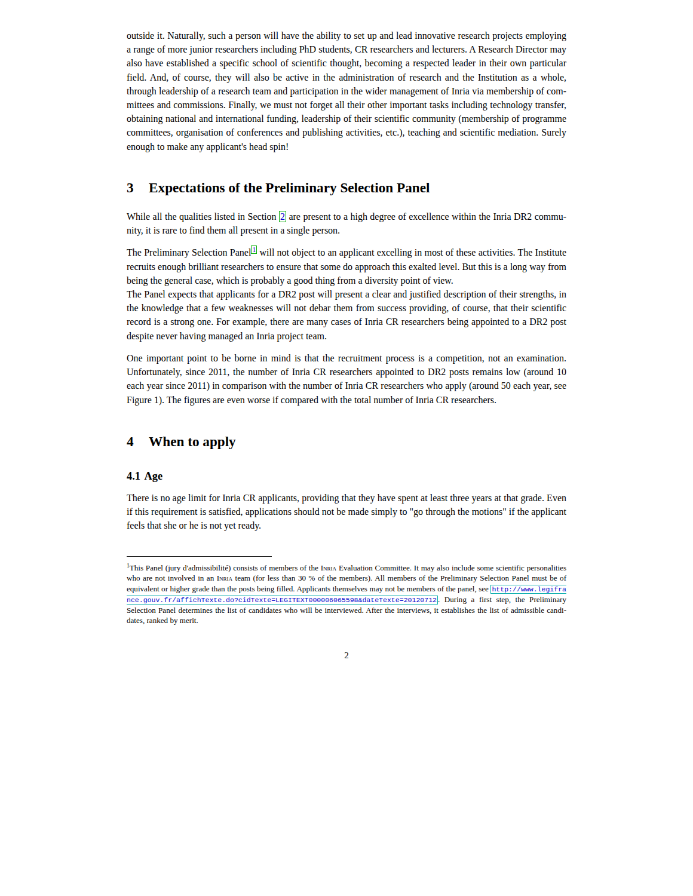outside it. Naturally, such a person will have the ability to set up and lead innovative research projects employing a range of more junior researchers including PhD students, CR researchers and lecturers. A Research Director may also have established a specific school of scientific thought, becoming a respected leader in their own particular field. And, of course, they will also be active in the administration of research and the Institution as a whole, through leadership of a research team and participation in the wider management of Inria via membership of committees and commissions. Finally, we must not forget all their other important tasks including technology transfer, obtaining national and international funding, leadership of their scientific community (membership of programme committees, organisation of conferences and publishing activities, etc.), teaching and scientific mediation. Surely enough to make any applicant's head spin!
3 Expectations of the Preliminary Selection Panel
While all the qualities listed in Section 2 are present to a high degree of excellence within the Inria DR2 community, it is rare to find them all present in a single person.
The Preliminary Selection Panel1 will not object to an applicant excelling in most of these activities. The Institute recruits enough brilliant researchers to ensure that some do approach this exalted level. But this is a long way from being the general case, which is probably a good thing from a diversity point of view.
The Panel expects that applicants for a DR2 post will present a clear and justified description of their strengths, in the knowledge that a few weaknesses will not debar them from success providing, of course, that their scientific record is a strong one. For example, there are many cases of Inria CR researchers being appointed to a DR2 post despite never having managed an Inria project team.
One important point to be borne in mind is that the recruitment process is a competition, not an examination. Unfortunately, since 2011, the number of Inria CR researchers appointed to DR2 posts remains low (around 10 each year since 2011) in comparison with the number of Inria CR researchers who apply (around 50 each year, see Figure 1). The figures are even worse if compared with the total number of Inria CR researchers.
4 When to apply
4.1 Age
There is no age limit for Inria CR applicants, providing that they have spent at least three years at that grade. Even if this requirement is satisfied, applications should not be made simply to "go through the motions" if the applicant feels that she or he is not yet ready.
1This Panel (jury d'admissibilité) consists of members of the Inria Evaluation Committee. It may also include some scientific personalities who are not involved in an Inria team (for less than 30 % of the members). All members of the Preliminary Selection Panel must be of equivalent or higher grade than the posts being filled. Applicants themselves may not be members of the panel, see http://www.legifrance.gouv.fr/affichTexte.do?cidTexte=LEGITEXT000006065598&dateTexte=20120712. During a first step, the Preliminary Selection Panel determines the list of candidates who will be interviewed. After the interviews, it establishes the list of admissible candidates, ranked by merit.
2